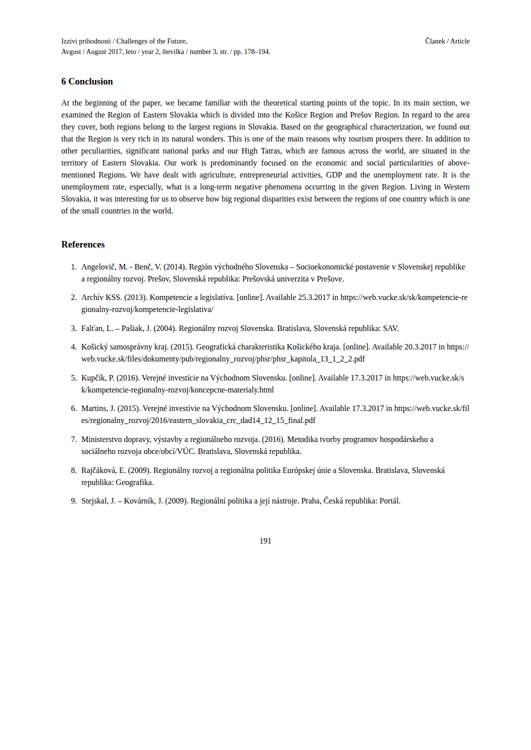Izzivi prihodnosti / Challenges of the Future,
Članek / Article
Avgust / August 2017, leto / year 2, številka / number 3, str. / pp. 178–194.
6 Conclusion
At the beginning of the paper, we became familiar with the theoretical starting points of the topic. In its main section, we examined the Region of Eastern Slovakia which is divided into the Košice Region and Prešov Region. In regard to the area they cover, both regions belong to the largest regions in Slovakia. Based on the geographical characterization, we found out that the Region is very rich in its natural wonders. This is one of the main reasons why tourism prospers there. In addition to other peculiarities, significant national parks and our High Tatras, which are famous across the world, are situated in the territory of Eastern Slovakia. Our work is predominantly focused on the economic and social particularities of above-mentioned Regions. We have dealt with agriculture, entrepreneurial activities, GDP and the unemployment rate. It is the unemployment rate, especially, what is a long-term negative phenomena occurring in the given Region. Living in Western Slovakia, it was interesting for us to observe how big regional disparities exist between the regions of one country which is one of the small countries in the world.
References
Angelovič, M. - Benč, V. (2014). Región východného Slovenska – Socioekonomické postavenie v Slovenskej republike a regionálny rozvoj. Prešov, Slovenská republika: Prešovská univerzita v Prešove.
Archív KSS. (2013). Kompetencie a legislatíva. [online]. Available 25.3.2017 in https://web.vucke.sk/sk/kompetencie-regionalny-rozvoj/kompetencie-legislativa/
Falťan, L. – Pašiak, J. (2004). Regionálny rozvoj Slovenska. Bratislava, Slovenská republika: SAV.
Košický samosprávny kraj. (2015). Geografická charakteristika Košického kraja. [online]. Available 20.3.2017 in https://web.vucke.sk/files/dokumenty/pub/regionalny_rozvoj/phsr/phsr_kapitola_13_1_2_2.pdf
Kupčík, P. (2016). Verejné investície na Východnom Slovensku. [online]. Available 17.3.2017 in https://web.vucke.sk/sk/kompetencie-regionalny-rozvoj/koncepcne-materialy.html
Martins, J. (2015). Verejné investívie na Východnom Slovensku. [online]. Available 17.3.2017 in https://web.vucke.sk/files/regionalny_rozvoj/2016/eastern_slovakia_crc_dad14_12_15_final.pdf
Ministerstvo dopravy, výstavby a regionálneho rozvoja. (2016). Metodika tvorby programov hospodárskeho a sociálneho rozvoja obce/obcí/VÚC. Bratislava, Slovenská republika.
Rajčáková, E. (2009). Regionálny rozvoj a regionálna politika Európskej únie a Slovenska. Bratislava, Slovenská republika: Geografika.
Stejskal, J. – Kovárník, J. (2009). Regionální politika a její nástroje. Praha, Česká republika: Portál.
191